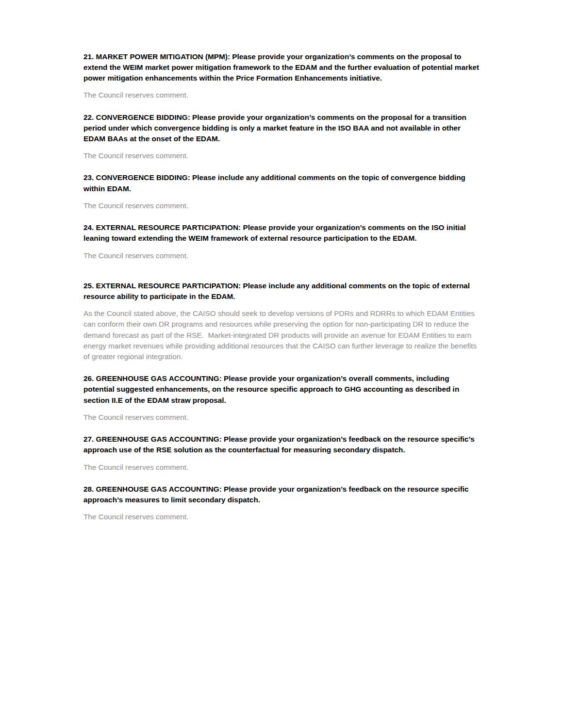21. MARKET POWER MITIGATION (MPM): Please provide your organization’s comments on the proposal to extend the WEIM market power mitigation framework to the EDAM and the further evaluation of potential market power mitigation enhancements within the Price Formation Enhancements initiative.
The Council reserves comment.
22. CONVERGENCE BIDDING: Please provide your organization’s comments on the proposal for a transition period under which convergence bidding is only a market feature in the ISO BAA and not available in other EDAM BAAs at the onset of the EDAM.
The Council reserves comment.
23. CONVERGENCE BIDDING: Please include any additional comments on the topic of convergence bidding within EDAM.
The Council reserves comment.
24. EXTERNAL RESOURCE PARTICIPATION: Please provide your organization’s comments on the ISO initial leaning toward extending the WEIM framework of external resource participation to the EDAM.
The Council reserves comment.
25. EXTERNAL RESOURCE PARTICIPATION: Please include any additional comments on the topic of external resource ability to participate in the EDAM.
As the Council stated above, the CAISO should seek to develop versions of PDRs and RDRRs to which EDAM Entities can conform their own DR programs and resources while preserving the option for non-participating DR to reduce the demand forecast as part of the RSE. Market-integrated DR products will provide an avenue for EDAM Entities to earn energy market revenues while providing additional resources that the CAISO can further leverage to realize the benefits of greater regional integration.
26. GREENHOUSE GAS ACCOUNTING: Please provide your organization’s overall comments, including potential suggested enhancements, on the resource specific approach to GHG accounting as described in section II.E of the EDAM straw proposal.
The Council reserves comment.
27. GREENHOUSE GAS ACCOUNTING: Please provide your organization’s feedback on the resource specific’s approach use of the RSE solution as the counterfactual for measuring secondary dispatch.
The Council reserves comment.
28. GREENHOUSE GAS ACCOUNTING: Please provide your organization’s feedback on the resource specific approach’s measures to limit secondary dispatch.
The Council reserves comment.